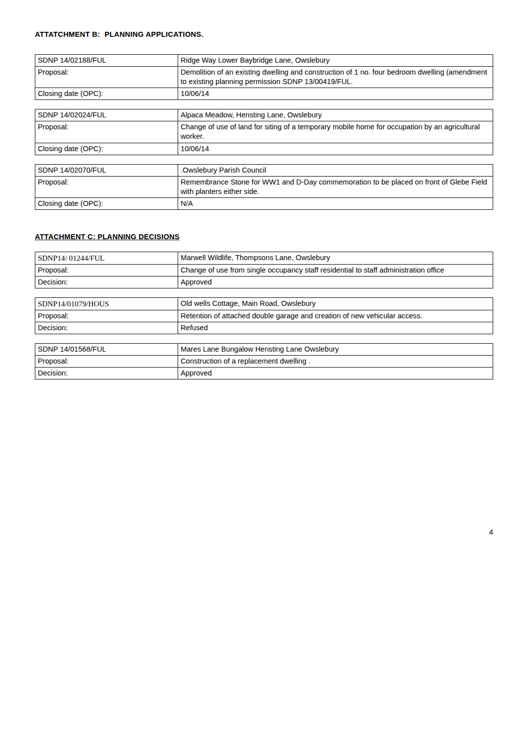ATTATCHMENT B: PLANNING APPLICATIONS.
| SDNP 14/02188/FUL | Ridge Way Lower Baybridge Lane, Owslebury |
| Proposal: | Demolition of an existing dwelling and construction of 1 no. four bedroom dwelling (amendment to existing planning permission SDNP 13/00419/FUL. |
| Closing date (OPC): | 10/06/14 |
| SDNP 14/02024/FUL | Alpaca Meadow, Hensting Lane, Owslebury |
| Proposal: | Change of use of land for siting of a temporary mobile home for occupation by an agricultural worker. |
| Closing date (OPC): | 10/06/14 |
| SDNP 14/02070/FUL | .Owslebury Parish Council |
| Proposal: | Remembrance Stone for WW1 and D-Day commemoration to be placed on front of Glebe Field with planters either side. |
| Closing date (OPC): | N/A |
ATTACHMENT C: PLANNING DECISIONS
| SDNP14/ 01244/FUL | Marwell Wildlife, Thompsons Lane, Owslebury |
| Proposal: | Change of use from single occupancy staff residential to staff administration office |
| Decision: | Approved |
| SDNP14/01079/HOUS | Old wells Cottage, Main Road, Owslebury |
| Proposal: | Retention of attached double garage and creation of new vehicular access. |
| Decision: | Refused |
| SDNP 14/01568/FUL | Mares Lane Bungalow Hensting Lane Owslebury |
| Proposal: | Construction of a replacement dwelling . |
| Decision: | Approved |
4